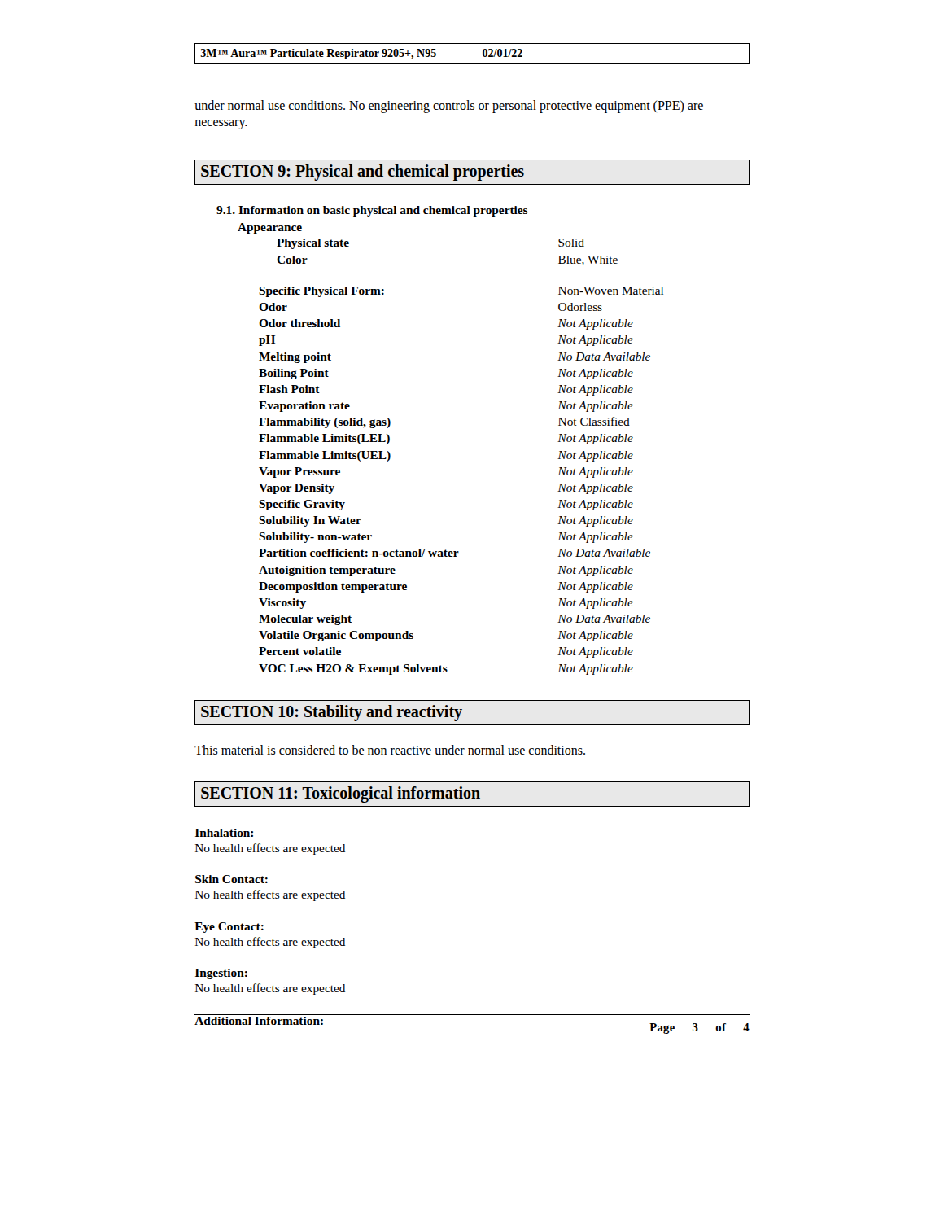3M™ Aura™ Particulate Respirator 9205+, N95 02/01/22
under normal use conditions. No engineering controls or personal protective equipment (PPE) are necessary.
SECTION 9: Physical and chemical properties
9.1. Information on basic physical and chemical properties
Appearance
| Physical state | Solid |
| Color | Blue, White |
| Specific Physical Form: | Non-Woven Material |
| Odor | Odorless |
| Odor threshold | Not Applicable |
| pH | Not Applicable |
| Melting point | No Data Available |
| Boiling Point | Not Applicable |
| Flash Point | Not Applicable |
| Evaporation rate | Not Applicable |
| Flammability (solid, gas) | Not Classified |
| Flammable Limits(LEL) | Not Applicable |
| Flammable Limits(UEL) | Not Applicable |
| Vapor Pressure | Not Applicable |
| Vapor Density | Not Applicable |
| Specific Gravity | Not Applicable |
| Solubility In Water | Not Applicable |
| Solubility- non-water | Not Applicable |
| Partition coefficient: n-octanol/ water | No Data Available |
| Autoignition temperature | Not Applicable |
| Decomposition temperature | Not Applicable |
| Viscosity | Not Applicable |
| Molecular weight | No Data Available |
| Volatile Organic Compounds | Not Applicable |
| Percent volatile | Not Applicable |
| VOC Less H2O & Exempt Solvents | Not Applicable |
SECTION 10: Stability and reactivity
This material is considered to be non reactive under normal use conditions.
SECTION 11: Toxicological information
Inhalation:
No health effects are expected
Skin Contact:
No health effects are expected
Eye Contact:
No health effects are expected
Ingestion:
No health effects are expected
Additional Information:
Page 3 of 4